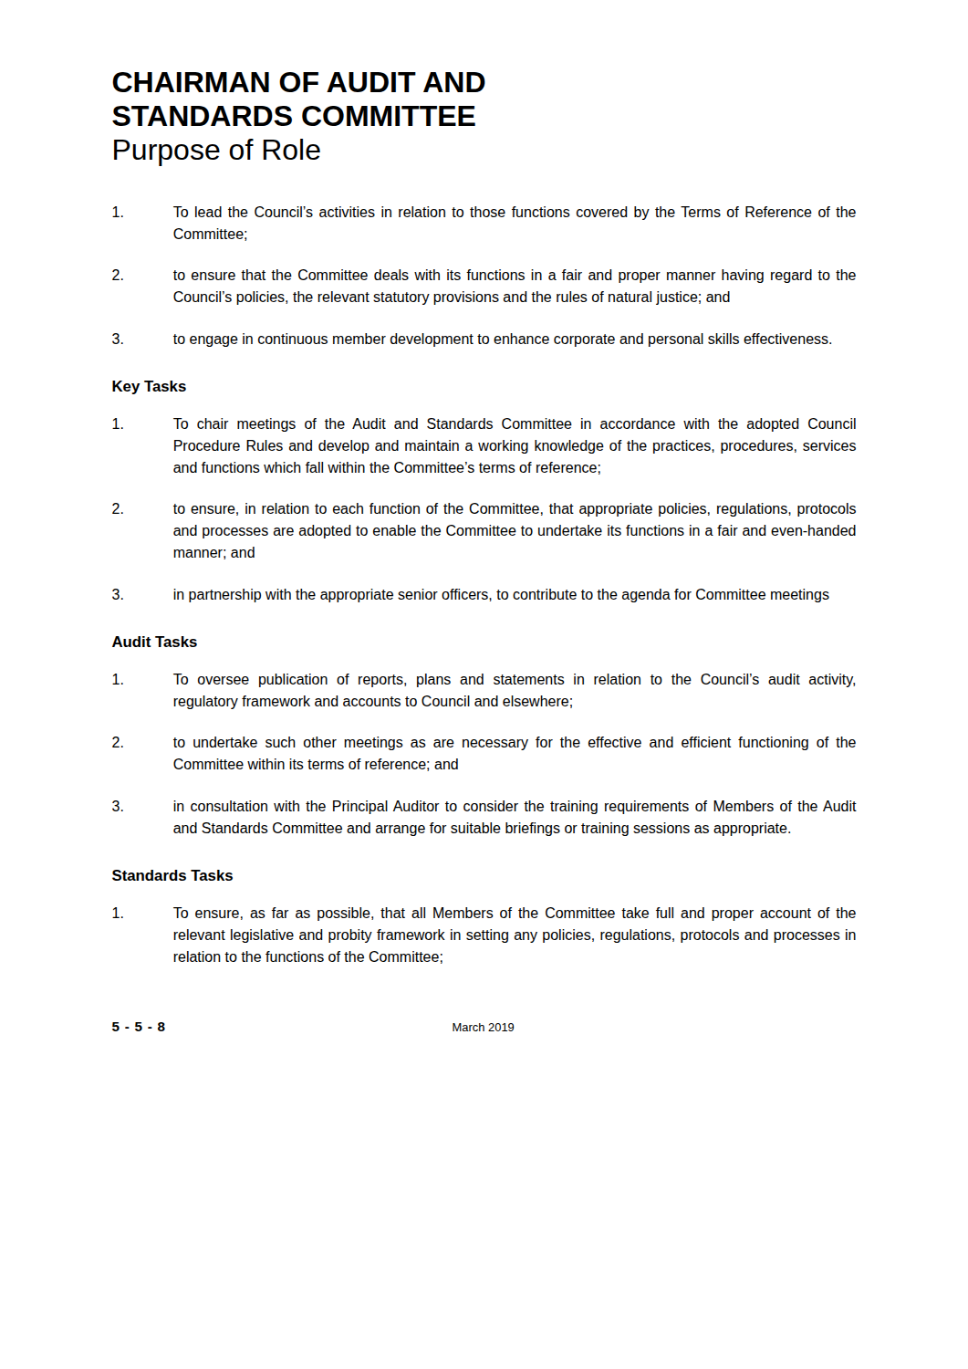CHAIRMAN OF AUDIT AND
STANDARDS COMMITTEE
Purpose of Role
To lead the Council’s activities in relation to those functions covered by the Terms of Reference of the Committee;
to ensure that the Committee deals with its functions in a fair and proper manner having regard to the Council’s policies, the relevant statutory provisions and the rules of natural justice; and
to engage in continuous member development to enhance corporate and personal skills effectiveness.
Key Tasks
To chair meetings of the Audit and Standards Committee in accordance with the adopted Council Procedure Rules and develop and maintain a working knowledge of the practices, procedures, services and functions which fall within the Committee’s terms of reference;
to ensure, in relation to each function of the Committee, that appropriate policies, regulations, protocols and processes are adopted to enable the Committee to undertake its functions in a fair and even-handed manner; and
in partnership with the appropriate senior officers, to contribute to the agenda for Committee meetings
Audit Tasks
To oversee publication of reports, plans and statements in relation to the Council’s audit activity, regulatory framework and accounts to Council and elsewhere;
to undertake such other meetings as are necessary for the effective and efficient functioning of the Committee within its terms of reference; and
in consultation with the Principal Auditor to consider the training requirements of Members of the Audit and Standards Committee and arrange for suitable briefings or training sessions as appropriate.
Standards Tasks
To ensure, as far as possible, that all Members of the Committee take full and proper account of the relevant legislative and probity framework in setting any policies, regulations, protocols and processes in relation to the functions of the Committee;
5 - 5 - 8 March 2019